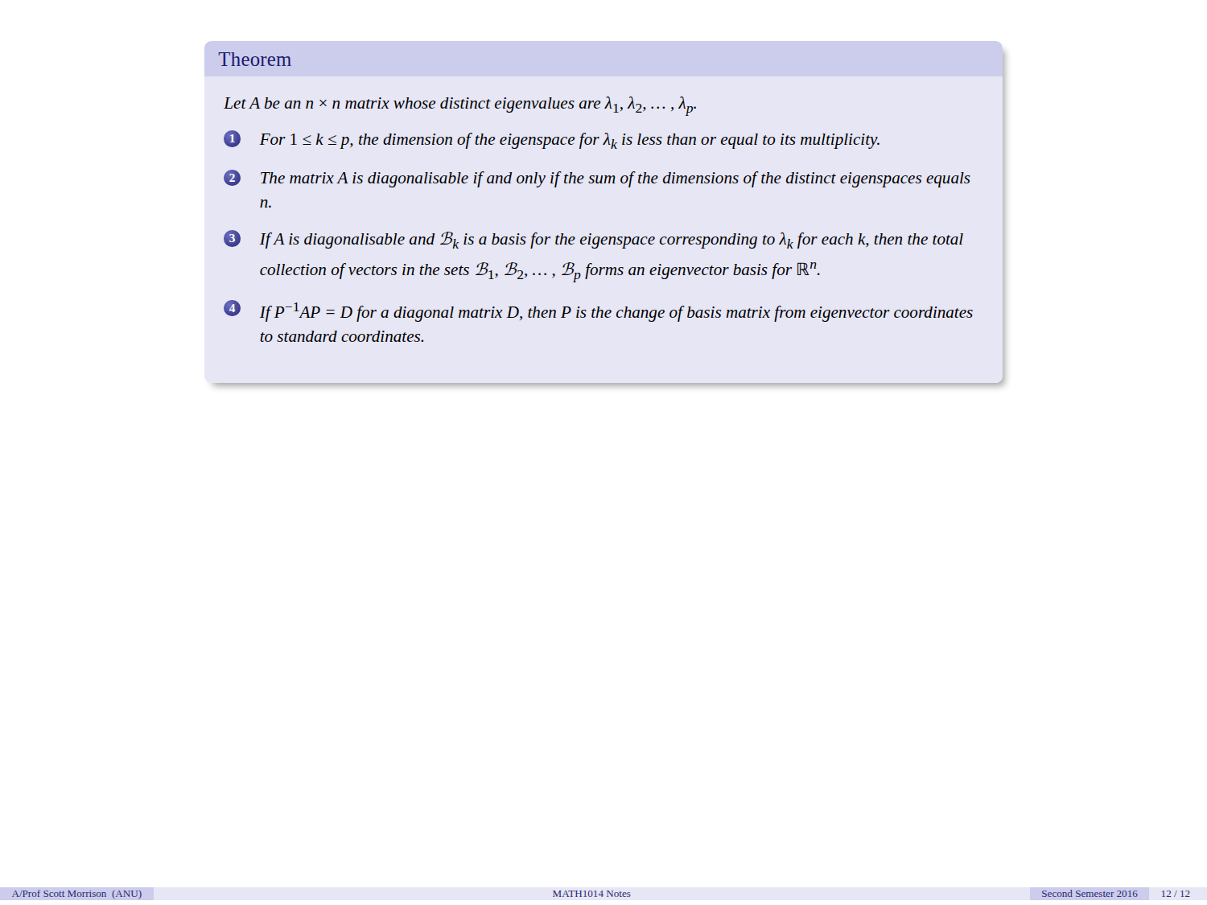Theorem
Let A be an n × n matrix whose distinct eigenvalues are λ1, λ2, … , λp.
For 1 ≤ k ≤ p, the dimension of the eigenspace for λk is less than or equal to its multiplicity.
The matrix A is diagonalisable if and only if the sum of the dimensions of the distinct eigenspaces equals n.
If A is diagonalisable and ℬk is a basis for the eigenspace corresponding to λk for each k, then the total collection of vectors in the sets ℬ1, ℬ2, … , ℬp forms an eigenvector basis for ℝn.
If P−1AP = D for a diagonal matrix D, then P is the change of basis matrix from eigenvector coordinates to standard coordinates.
A/Prof Scott Morrison (ANU)
MATH1014 Notes
Second Semester 2016
12 / 12